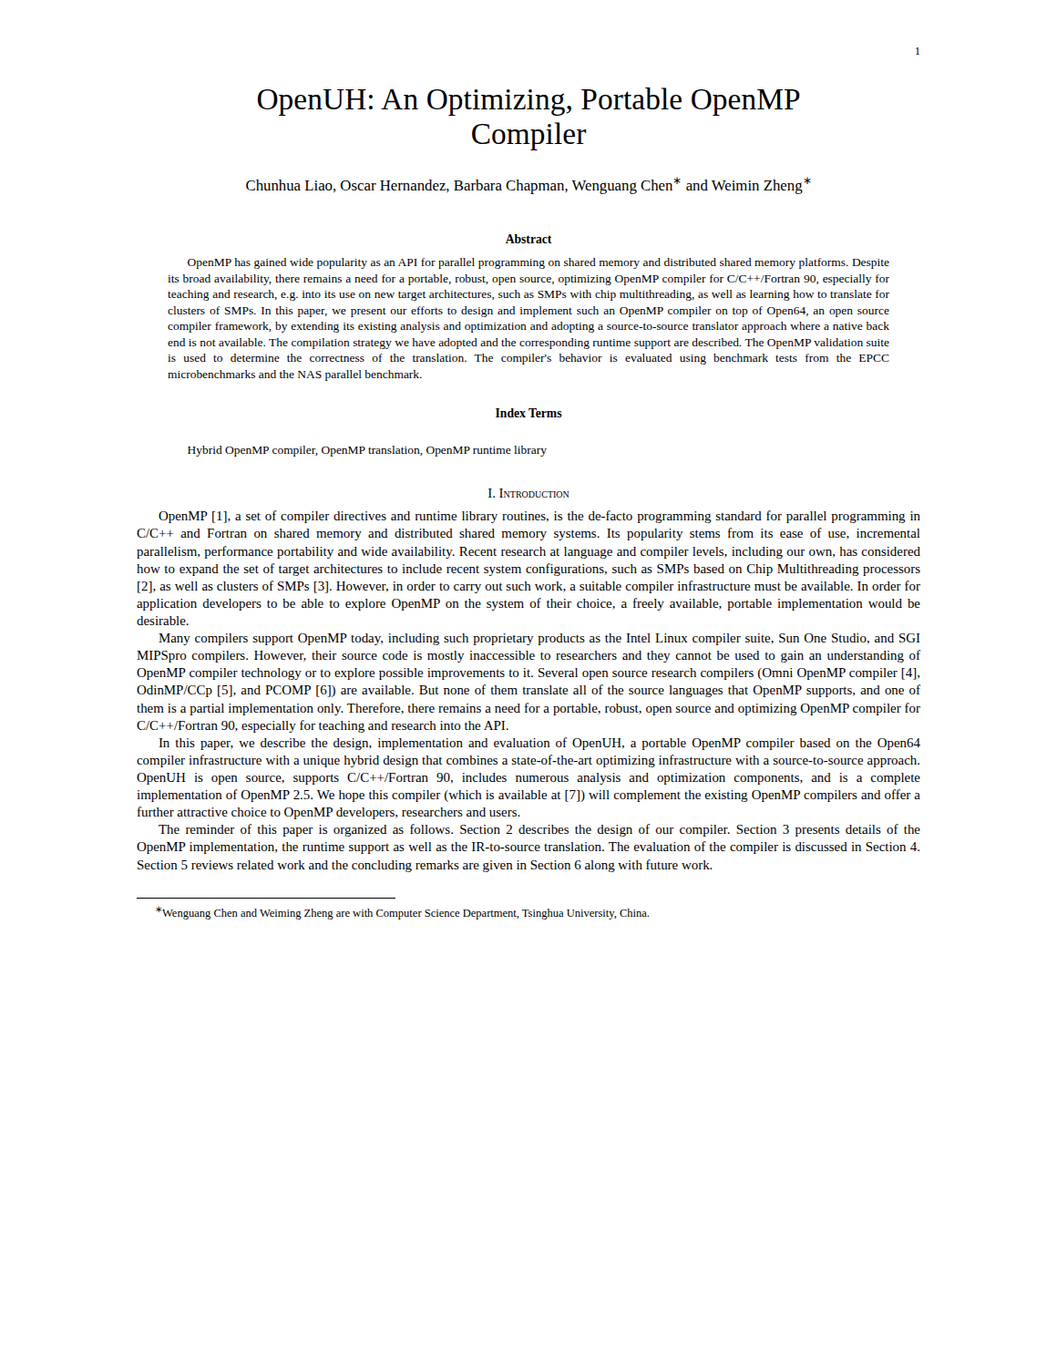1
OpenUH: An Optimizing, Portable OpenMP
Compiler
Chunhua Liao, Oscar Hernandez, Barbara Chapman, Wenguang Chen∗ and Weimin Zheng∗
Abstract
OpenMP has gained wide popularity as an API for parallel programming on shared memory and distributed shared memory platforms. Despite its broad availability, there remains a need for a portable, robust, open source, optimizing OpenMP compiler for C/C++/Fortran 90, especially for teaching and research, e.g. into its use on new target architectures, such as SMPs with chip multithreading, as well as learning how to translate for clusters of SMPs. In this paper, we present our efforts to design and implement such an OpenMP compiler on top of Open64, an open source compiler framework, by extending its existing analysis and optimization and adopting a source-to-source translator approach where a native back end is not available. The compilation strategy we have adopted and the corresponding runtime support are described. The OpenMP validation suite is used to determine the correctness of the translation. The compiler's behavior is evaluated using benchmark tests from the EPCC microbenchmarks and the NAS parallel benchmark.
Index Terms
Hybrid OpenMP compiler, OpenMP translation, OpenMP runtime library
I. Introduction
OpenMP [1], a set of compiler directives and runtime library routines, is the de-facto programming standard for parallel programming in C/C++ and Fortran on shared memory and distributed shared memory systems. Its popularity stems from its ease of use, incremental parallelism, performance portability and wide availability. Recent research at language and compiler levels, including our own, has considered how to expand the set of target architectures to include recent system configurations, such as SMPs based on Chip Multithreading processors [2], as well as clusters of SMPs [3]. However, in order to carry out such work, a suitable compiler infrastructure must be available. In order for application developers to be able to explore OpenMP on the system of their choice, a freely available, portable implementation would be desirable.
Many compilers support OpenMP today, including such proprietary products as the Intel Linux compiler suite, Sun One Studio, and SGI MIPSpro compilers. However, their source code is mostly inaccessible to researchers and they cannot be used to gain an understanding of OpenMP compiler technology or to explore possible improvements to it. Several open source research compilers (Omni OpenMP compiler [4], OdinMP/CCp [5], and PCOMP [6]) are available. But none of them translate all of the source languages that OpenMP supports, and one of them is a partial implementation only. Therefore, there remains a need for a portable, robust, open source and optimizing OpenMP compiler for C/C++/Fortran 90, especially for teaching and research into the API.
In this paper, we describe the design, implementation and evaluation of OpenUH, a portable OpenMP compiler based on the Open64 compiler infrastructure with a unique hybrid design that combines a state-of-the-art optimizing infrastructure with a source-to-source approach. OpenUH is open source, supports C/C++/Fortran 90, includes numerous analysis and optimization components, and is a complete implementation of OpenMP 2.5. We hope this compiler (which is available at [7]) will complement the existing OpenMP compilers and offer a further attractive choice to OpenMP developers, researchers and users.
The reminder of this paper is organized as follows. Section 2 describes the design of our compiler. Section 3 presents details of the OpenMP implementation, the runtime support as well as the IR-to-source translation. The evaluation of the compiler is discussed in Section 4. Section 5 reviews related work and the concluding remarks are given in Section 6 along with future work.
∗Wenguang Chen and Weiming Zheng are with Computer Science Department, Tsinghua University, China.